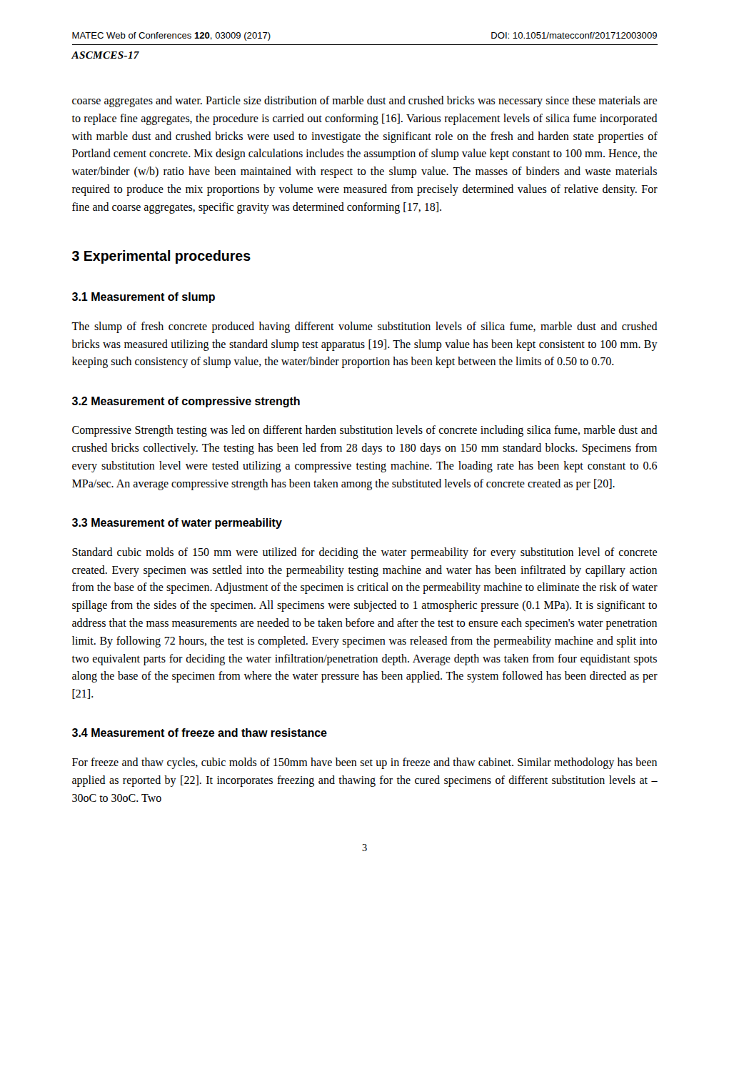MATEC Web of Conferences 120, 03009 (2017) DOI: 10.1051/matecconf/201712003009
ASCMCES-17
coarse aggregates and water. Particle size distribution of marble dust and crushed bricks was necessary since these materials are to replace fine aggregates, the procedure is carried out conforming [16]. Various replacement levels of silica fume incorporated with marble dust and crushed bricks were used to investigate the significant role on the fresh and harden state properties of Portland cement concrete. Mix design calculations includes the assumption of slump value kept constant to 100 mm. Hence, the water/binder (w/b) ratio have been maintained with respect to the slump value. The masses of binders and waste materials required to produce the mix proportions by volume were measured from precisely determined values of relative density. For fine and coarse aggregates, specific gravity was determined conforming [17, 18].
3 Experimental procedures
3.1 Measurement of slump
The slump of fresh concrete produced having different volume substitution levels of silica fume, marble dust and crushed bricks was measured utilizing the standard slump test apparatus [19]. The slump value has been kept consistent to 100 mm. By keeping such consistency of slump value, the water/binder proportion has been kept between the limits of 0.50 to 0.70.
3.2 Measurement of compressive strength
Compressive Strength testing was led on different harden substitution levels of concrete including silica fume, marble dust and crushed bricks collectively. The testing has been led from 28 days to 180 days on 150 mm standard blocks. Specimens from every substitution level were tested utilizing a compressive testing machine. The loading rate has been kept constant to 0.6 MPa/sec. An average compressive strength has been taken among the substituted levels of concrete created as per [20].
3.3 Measurement of water permeability
Standard cubic molds of 150 mm were utilized for deciding the water permeability for every substitution level of concrete created. Every specimen was settled into the permeability testing machine and water has been infiltrated by capillary action from the base of the specimen. Adjustment of the specimen is critical on the permeability machine to eliminate the risk of water spillage from the sides of the specimen. All specimens were subjected to 1 atmospheric pressure (0.1 MPa). It is significant to address that the mass measurements are needed to be taken before and after the test to ensure each specimen's water penetration limit. By following 72 hours, the test is completed. Every specimen was released from the permeability machine and split into two equivalent parts for deciding the water infiltration/penetration depth. Average depth was taken from four equidistant spots along the base of the specimen from where the water pressure has been applied. The system followed has been directed as per [21].
3.4 Measurement of freeze and thaw resistance
For freeze and thaw cycles, cubic molds of 150mm have been set up in freeze and thaw cabinet. Similar methodology has been applied as reported by [22]. It incorporates freezing and thawing for the cured specimens of different substitution levels at – 30oC to 30oC. Two
3